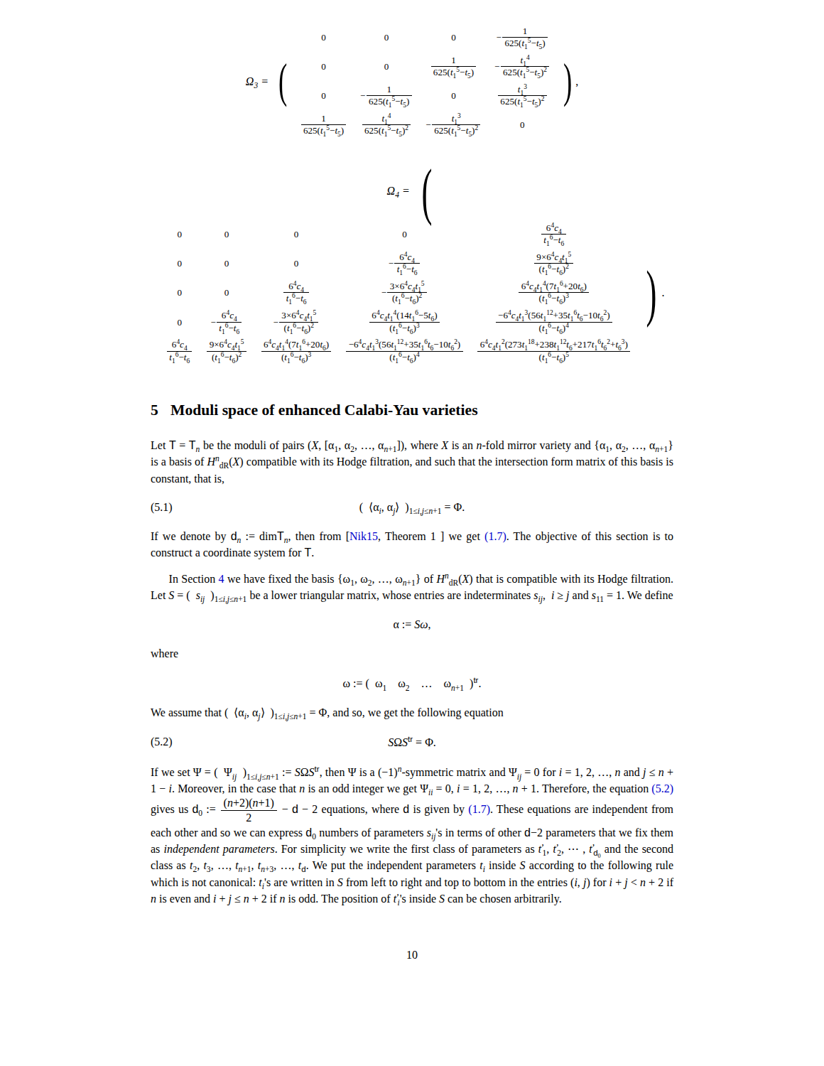Ω3 = (
| 0 | 0 | 0 | − 1 625( t 1 5 − t 5 ) |
| 0 | 0 | 1 625( t 1 5 − t 5 ) | − t 1 4 625( t 1 5 − t 5 ) 2 |
| 0 | − 1 625( t 1 5 − t 5 ) | 0 | t 1 3 625( t 1 5 − t 5 ) 2 |
| 1 625( t 1 5 − t 5 ) | t 1 4 625( t 1 5 − t 5 ) 2 | − t 1 3 625( t 1 5 − t 5 ) 2 | 0 |
),
Ω4 = (
| 0 | 0 | 0 | 0 | 6 4 c 4 t 1 6 − t 6 |
| 0 | 0 | 0 | − 6 4 c 4 t 1 6 − t 6 | 9×6 4 c 4 t 1 5 ( t 1 6 − t 6 ) 2 |
| 0 | 0 | 6 4 c 4 t 1 6 − t 6 | − 3×6 4 c 4 t 1 5 ( t 1 6 − t 6 ) 2 | 6 4 c 4 t 1 4 (7 t 1 6 +20 t 6 ) ( t 1 6 − t 6 ) 3 |
| 0 | − 6 4 c 4 t 1 6 − t 6 | − 3×6 4 c 4 t 1 5 ( t 1 6 − t 6 ) 2 | 6 4 c 4 t 1 4 (14 t 1 6 −5 t 6 ) ( t 1 6 − t 6 ) 3 | −6 4 c 4 t 1 3 (56 t 1 12 +35 t 1 6 t 6 −10 t 6 2 ) ( t 1 6 − t 6 ) 4 |
| 6 4 c 4 t 1 6 − t 6 | 9×6 4 c 4 t 1 5 ( t 1 6 − t 6 ) 2 | 6 4 c 4 t 1 4 (7 t 1 6 +20 t 6 ) ( t 1 6 − t 6 ) 3 | −6 4 c 4 t 1 3 (56 t 1 12 +35 t 1 6 t 6 −10 t 6 2 ) ( t 1 6 − t 6 ) 4 | 6 4 c 4 t 1 2 (273 t 1 18 +238 t 1 12 t 6 +217 t 1 6 t 6 2 + t 6 3 ) ( t 1 6 − t 6 ) 5 |
).
5 Moduli space of enhanced Calabi-Yau varieties
Let T = Tn be the moduli of pairs (X, [α1, α2, …, αn+1]), where X is an n-fold mirror variety and {α1, α2, …, αn+1} is a basis of HndR(X) compatible with its Hodge filtration, and such that the intersection form matrix of this basis is constant, that is,
(5.1) ( ⟨αi, αj⟩ )1≤i,j≤n+1 = Φ.
If we denote by dn := dimTn, then from [Nik15, Theorem 1 ] we get (1.7). The objective of this section is to construct a coordinate system for T.
In Section 4 we have fixed the basis {ω1, ω2, …, ωn+1} of HndR(X) that is compatible with its Hodge filtration. Let S = ( sij )1≤i,j≤n+1 be a lower triangular matrix, whose entries are indeterminates sij, i ≥ j and s11 = 1. We define
α := Sω,
where
ω := ( ω1 ω2 … ωn+1 )tr.
We assume that ( ⟨αi, αj⟩ )1≤i,j≤n+1 = Φ, and so, we get the following equation
(5.2) SΩStr = Φ.
If we set Ψ = ( Ψij )1≤i,j≤n+1 := SΩStr, then Ψ is a (−1)n-symmetric matrix and Ψij = 0 for i = 1, 2, …, n and j ≤ n + 1 − i. Moreover, in the case that n is an odd integer we get Ψii = 0, i = 1, 2, …, n + 1. Therefore, the equation (5.2) gives us d0 := (n+2)(n+1) 2 − d − 2 equations, where d is given by (1.7). These equations are independent from each other and so we can express d0 numbers of parameters sij's in terms of other d−2 parameters that we fix them as independent parameters. For simplicity we write the first class of parameters as ť1, ť2, ⋯ , ťd0 and the second class as t2, t3, …, tn+1, tn+3, …, td. We put the independent parameters ti inside S according to the following rule which is not canonical: ti's are written in S from left to right and top to bottom in the entries (i, j) for i + j < n + 2 if n is even and i + j ≤ n + 2 if n is odd. The position of ťi's inside S can be chosen arbitrarily.
10